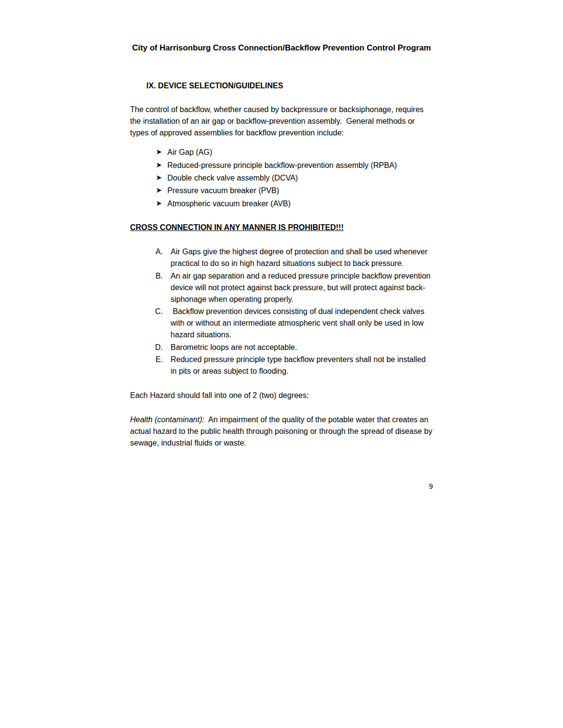City of Harrisonburg Cross Connection/Backflow Prevention Control Program
IX. DEVICE SELECTION/GUIDELINES
The control of backflow, whether caused by backpressure or backsiphonage, requires the installation of an air gap or backflow-prevention assembly. General methods or types of approved assemblies for backflow prevention include:
Air Gap (AG)
Reduced-pressure principle backflow-prevention assembly (RPBA)
Double check valve assembly (DCVA)
Pressure vacuum breaker (PVB)
Atmospheric vacuum breaker (AVB)
CROSS CONNECTION IN ANY MANNER IS PROHIBITED!!!
Air Gaps give the highest degree of protection and shall be used whenever practical to do so in high hazard situations subject to back pressure.
An air gap separation and a reduced pressure principle backflow prevention device will not protect against back pressure, but will protect against back-siphonage when operating properly.
Backflow prevention devices consisting of dual independent check valves with or without an intermediate atmospheric vent shall only be used in low hazard situations.
Barometric loops are not acceptable.
Reduced pressure principle type backflow preventers shall not be installed in pits or areas subject to flooding.
Each Hazard should fall into one of 2 (two) degrees:
Health (contaminant): An impairment of the quality of the potable water that creates an actual hazard to the public health through poisoning or through the spread of disease by sewage, industrial fluids or waste.
9